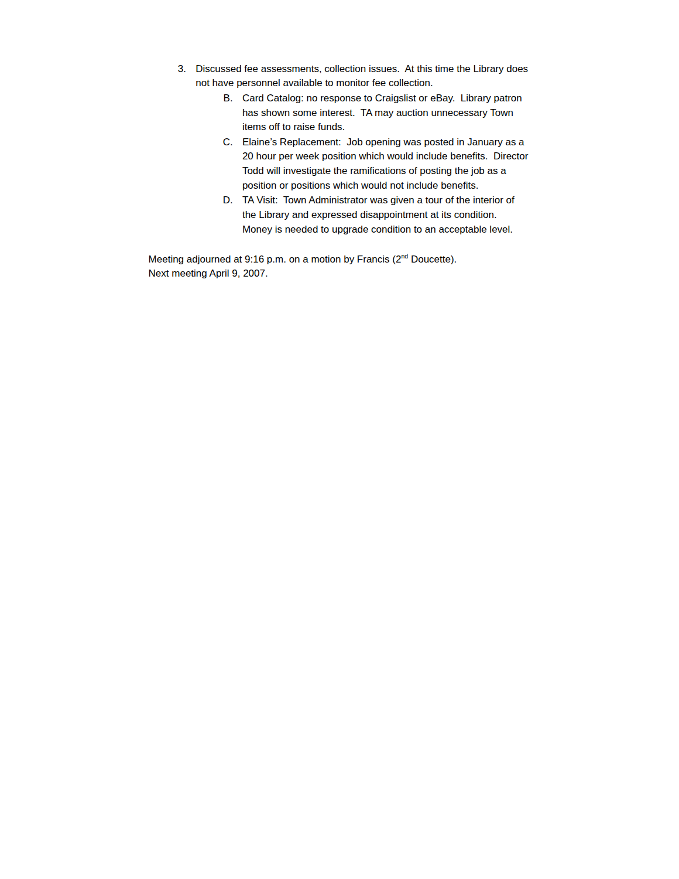Discussed fee assessments, collection issues. At this time the Library does not have personnel available to monitor fee collection.
Card Catalog: no response to Craigslist or eBay. Library patron has shown some interest. TA may auction unnecessary Town items off to raise funds.
Elaine’s Replacement: Job opening was posted in January as a 20 hour per week position which would include benefits. Director Todd will investigate the ramifications of posting the job as a position or positions which would not include benefits.
TA Visit: Town Administrator was given a tour of the interior of the Library and expressed disappointment at its condition. Money is needed to upgrade condition to an acceptable level.
Meeting adjourned at 9:16 p.m. on a motion by Francis (2nd Doucette).
Next meeting April 9, 2007.